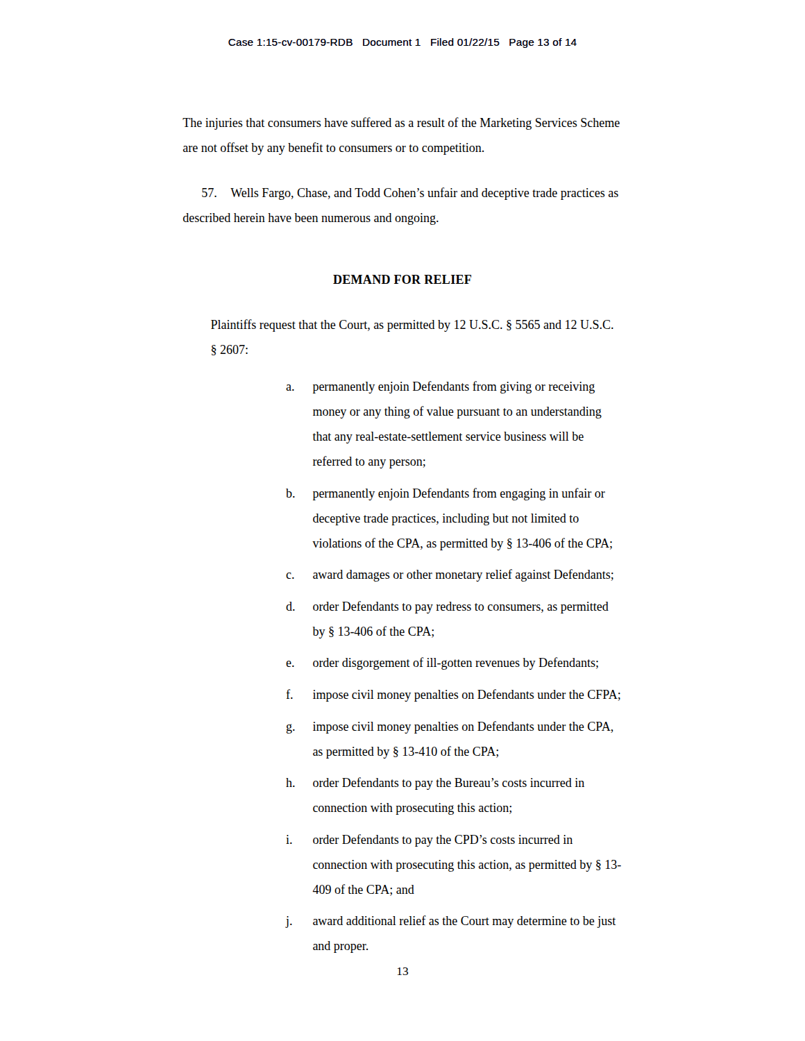Case 1:15-cv-00179-RDB Document 1 Filed 01/22/15 Page 13 of 14 Case 1:15-cv-00179-RDB Document 1 Filed 01/22/15 Page 13 of 14
The injuries that consumers have suffered as a result of the Marketing Services Scheme are not offset by any benefit to consumers or to competition.
57. Wells Fargo, Chase, and Todd Cohen’s unfair and deceptive trade practices as described herein have been numerous and ongoing.
DEMAND FOR RELIEF
Plaintiffs request that the Court, as permitted by 12 U.S.C. § 5565 and 12 U.S.C. § 2607:
a. permanently enjoin Defendants from giving or receiving money or any thing of value pursuant to an understanding that any real-estate-settlement service business will be referred to any person;
b. permanently enjoin Defendants from engaging in unfair or deceptive trade practices, including but not limited to violations of the CPA, as permitted by § 13-406 of the CPA;
c. award damages or other monetary relief against Defendants;
d. order Defendants to pay redress to consumers, as permitted by § 13-406 of the CPA;
e. order disgorgement of ill-gotten revenues by Defendants;
f. impose civil money penalties on Defendants under the CFPA;
g. impose civil money penalties on Defendants under the CPA, as permitted by § 13-410 of the CPA;
h. order Defendants to pay the Bureau’s costs incurred in connection with prosecuting this action;
i. order Defendants to pay the CPD’s costs incurred in connection with prosecuting this action, as permitted by § 13-409 of the CPA; and
j. award additional relief as the Court may determine to be just and proper.
13